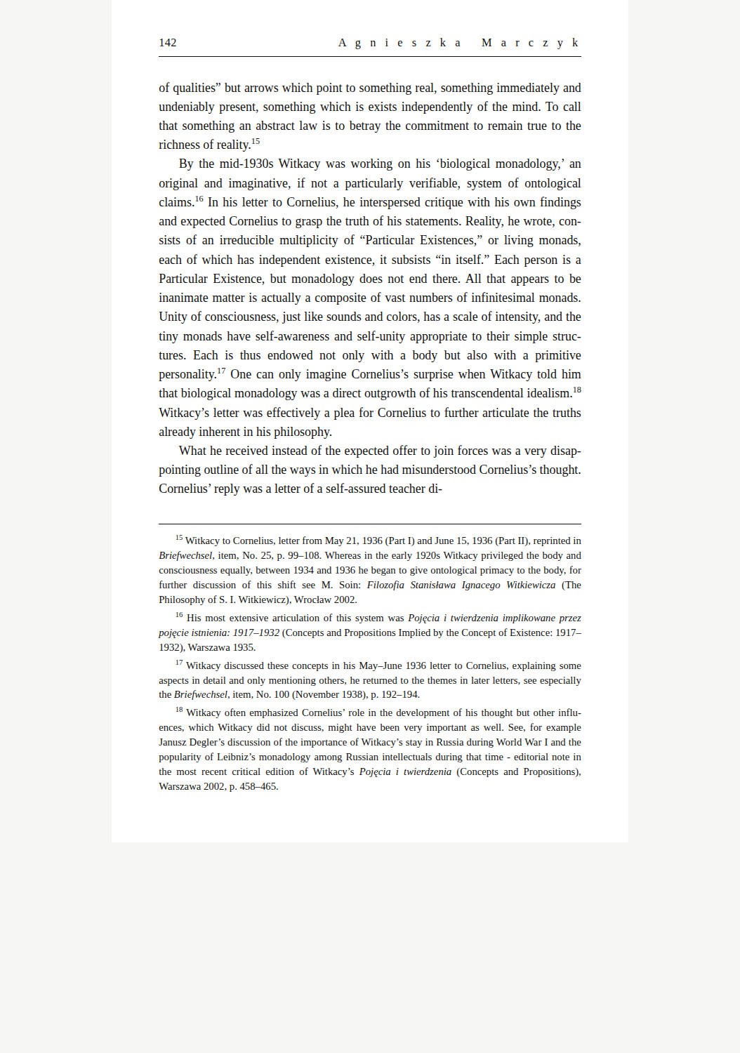142 A g n i e s z k a M a r c z y k
of qualities” but arrows which point to something real, something immediately and undeniably present, something which is exists independently of the mind. To call that something an abstract law is to betray the commitment to remain true to the richness of reality.15
By the mid-1930s Witkacy was working on his ‘biological monadology,’ an original and imaginative, if not a particularly verifiable, system of ontological claims.16 In his letter to Cornelius, he interspersed critique with his own findings and expected Cornelius to grasp the truth of his statements. Reality, he wrote, consists of an irreducible multiplicity of “Particular Existences,” or living monads, each of which has independent existence, it subsists “in itself.” Each person is a Particular Existence, but monadology does not end there. All that appears to be inanimate matter is actually a composite of vast numbers of infinitesimal monads. Unity of consciousness, just like sounds and colors, has a scale of intensity, and the tiny monads have self-awareness and self-unity appropriate to their simple structures. Each is thus endowed not only with a body but also with a primitive personality.17 One can only imagine Cornelius’s surprise when Witkacy told him that biological monadology was a direct outgrowth of his transcendental idealism.18 Witkacy’s letter was effectively a plea for Cornelius to further articulate the truths already inherent in his philosophy.
What he received instead of the expected offer to join forces was a very disappointing outline of all the ways in which he had misunderstood Cornelius’s thought. Cornelius’ reply was a letter of a self-assured teacher di-
15 Witkacy to Cornelius, letter from May 21, 1936 (Part I) and June 15, 1936 (Part II), reprinted in Briefwechsel, item, No. 25, p. 99–108. Whereas in the early 1920s Witkacy privileged the body and consciousness equally, between 1934 and 1936 he began to give ontological primacy to the body, for further discussion of this shift see M. Soin: Filozofia Stanisława Ignacego Witkiewicza (The Philosophy of S. I. Witkiewicz), Wrocław 2002.
16 His most extensive articulation of this system was Pojęcia i twierdzenia implikowane przez pojęcie istnienia: 1917–1932 (Concepts and Propositions Implied by the Concept of Existence: 1917–1932), Warszawa 1935.
17 Witkacy discussed these concepts in his May–June 1936 letter to Cornelius, explaining some aspects in detail and only mentioning others, he returned to the themes in later letters, see especially the Briefwechsel, item, No. 100 (November 1938), p. 192–194.
18 Witkacy often emphasized Cornelius’ role in the development of his thought but other influences, which Witkacy did not discuss, might have been very important as well. See, for example Janusz Degler’s discussion of the importance of Witkacy’s stay in Russia during World War I and the popularity of Leibniz’s monadology among Russian intellectuals during that time - editorial note in the most recent critical edition of Witkacy’s Pojęcia i twierdzenia (Concepts and Propositions), Warszawa 2002, p. 458–465.